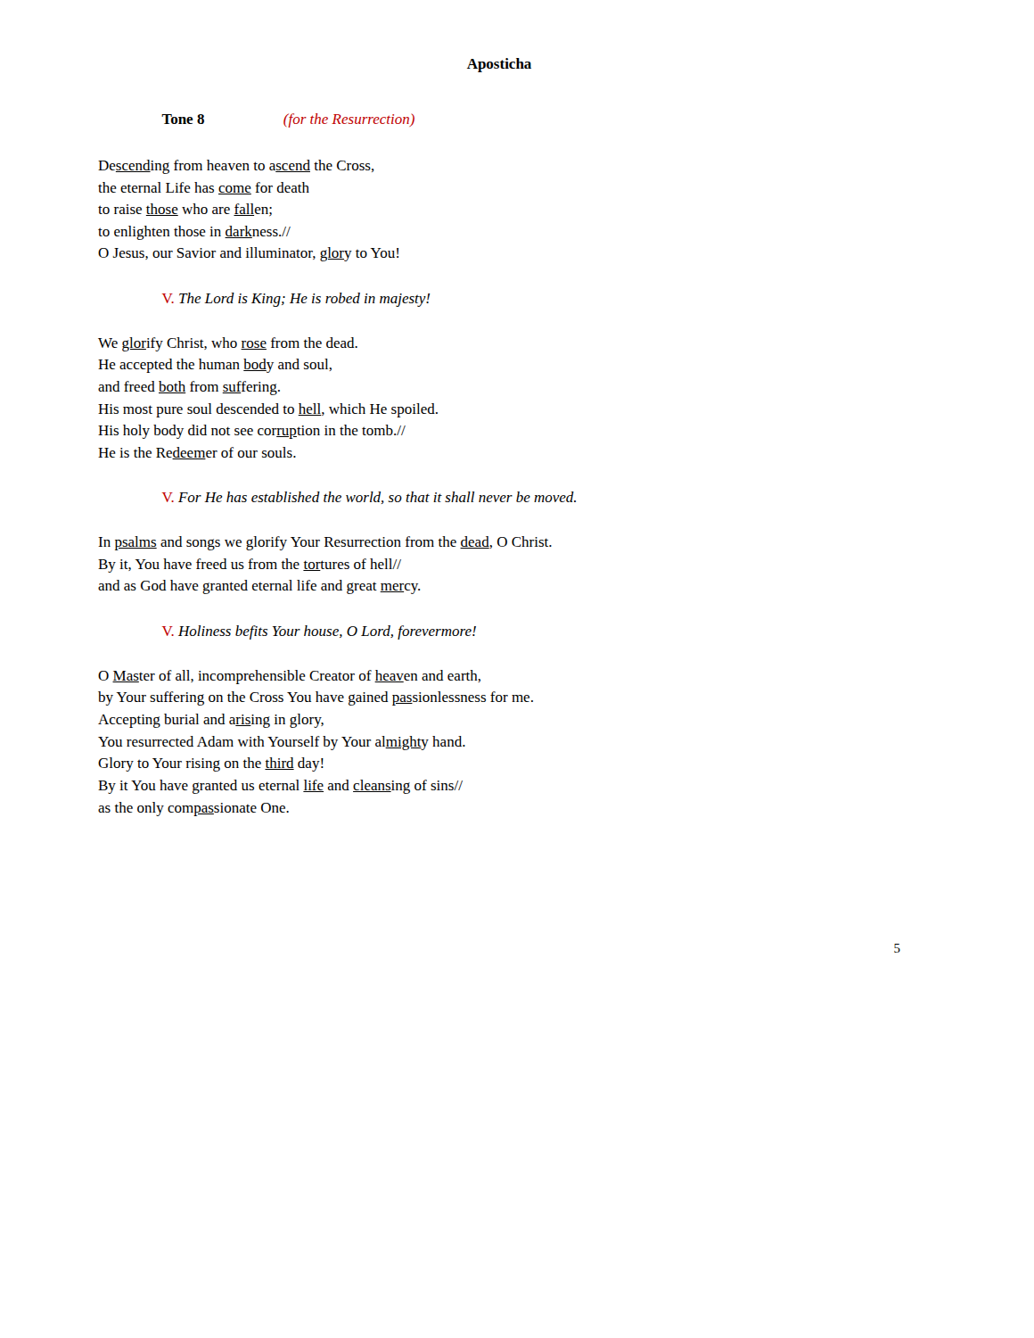Aposticha
Tone 8(for the Resurrection)
Descending from heaven to ascend the Cross,
the eternal Life has come for death
to raise those who are fallen;
to enlighten those in darkness.//
O Jesus, our Savior and illuminator, glory to You!
V. The Lord is King; He is robed in majesty!
We glorify Christ, who rose from the dead.
He accepted the human body and soul,
and freed both from suffering.
His most pure soul descended to hell, which He spoiled.
His holy body did not see corruption in the tomb.//
He is the Redeemer of our souls.
V. For He has established the world, so that it shall never be moved.
In psalms and songs we glorify Your Resurrection from the dead, O Christ.
By it, You have freed us from the tortures of hell//
and as God have granted eternal life and great mercy.
V. Holiness befits Your house, O Lord, forevermore!
O Master of all, incomprehensible Creator of heaven and earth,
by Your suffering on the Cross You have gained passionlessness for me.
Accepting burial and arising in glory,
You resurrected Adam with Yourself by Your almighty hand.
Glory to Your rising on the third day!
By it You have granted us eternal life and cleansing of sins//
as the only compassionate One.
5